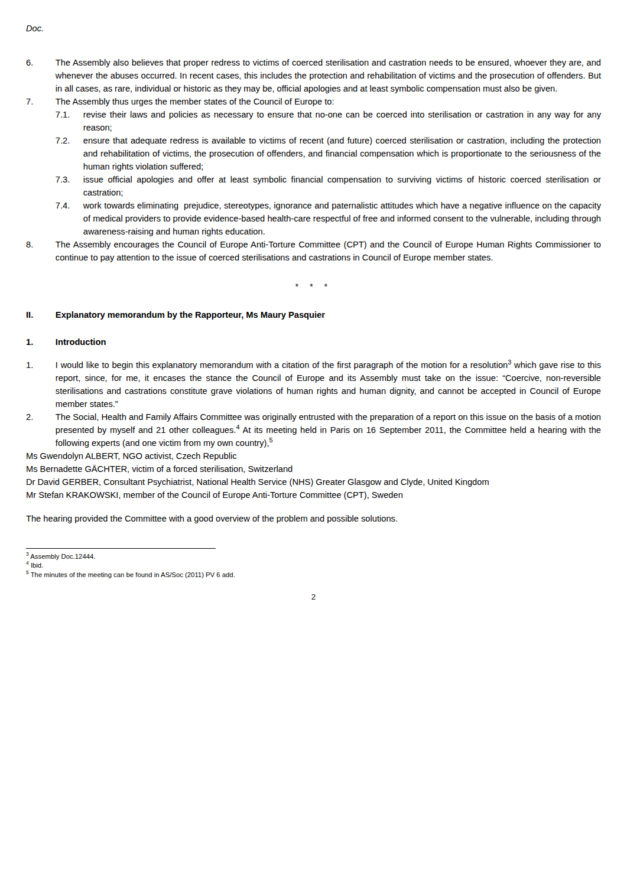Doc.
6.
The Assembly also believes that proper redress to victims of coerced sterilisation and castration needs to be ensured, whoever they are, and whenever the abuses occurred. In recent cases, this includes the protection and rehabilitation of victims and the prosecution of offenders. But in all cases, as rare, individual or historic as they may be, official apologies and at least symbolic compensation must also be given.
7.
The Assembly thus urges the member states of the Council of Europe to:
7.1.
revise their laws and policies as necessary to ensure that no-one can be coerced into sterilisation or castration in any way for any reason;
7.2.
ensure that adequate redress is available to victims of recent (and future) coerced sterilisation or castration, including the protection and rehabilitation of victims, the prosecution of offenders, and financial compensation which is proportionate to the seriousness of the human rights violation suffered;
7.3.
issue official apologies and offer at least symbolic financial compensation to surviving victims of historic coerced sterilisation or castration;
7.4.
work towards eliminating prejudice, stereotypes, ignorance and paternalistic attitudes which have a negative influence on the capacity of medical providers to provide evidence-based health-care respectful of free and informed consent to the vulnerable, including through awareness-raising and human rights education.
8.
The Assembly encourages the Council of Europe Anti-Torture Committee (CPT) and the Council of Europe Human Rights Commissioner to continue to pay attention to the issue of coerced sterilisations and castrations in Council of Europe member states.
* * *
II. Explanatory memorandum by the Rapporteur, Ms Maury Pasquier
1. Introduction
1.
I would like to begin this explanatory memorandum with a citation of the first paragraph of the motion for a resolution3 which gave rise to this report, since, for me, it encases the stance the Council of Europe and its Assembly must take on the issue: “Coercive, non-reversible sterilisations and castrations constitute grave violations of human rights and human dignity, and cannot be accepted in Council of Europe member states.”
2.
The Social, Health and Family Affairs Committee was originally entrusted with the preparation of a report on this issue on the basis of a motion presented by myself and 21 other colleagues.4 At its meeting held in Paris on 16 September 2011, the Committee held a hearing with the following experts (and one victim from my own country),5
Ms Gwendolyn ALBERT, NGO activist, Czech Republic
Ms Bernadette GÄCHTER, victim of a forced sterilisation, Switzerland
Dr David GERBER, Consultant Psychiatrist, National Health Service (NHS) Greater Glasgow and Clyde, United Kingdom
Mr Stefan KRAKOWSKI, member of the Council of Europe Anti-Torture Committee (CPT), Sweden
The hearing provided the Committee with a good overview of the problem and possible solutions.
3 Assembly Doc.12444.
4 Ibid.
5 The minutes of the meeting can be found in AS/Soc (2011) PV 6 add.
2